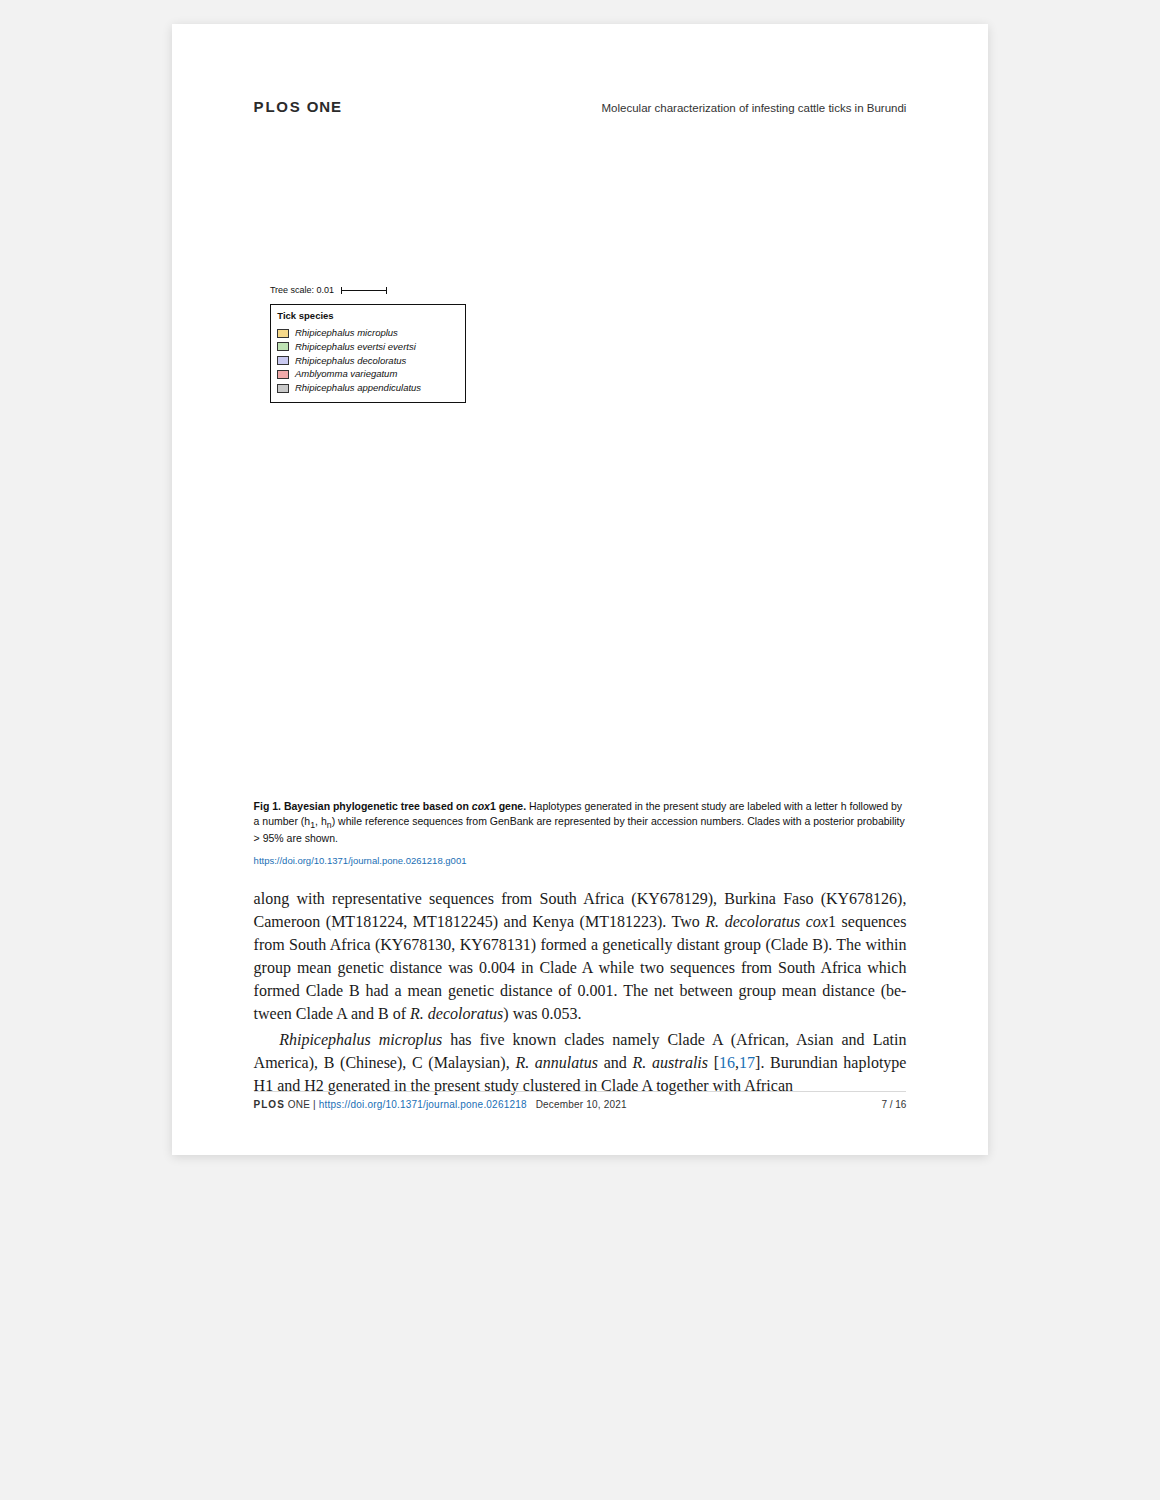PLOS ONE
Molecular characterization of infesting cattle ticks in Burundi
Tree scale: 0.01
Tick species
Rhipicephalus microplus
Rhipicephalus evertsi evertsi
Rhipicephalus decoloratus
Amblyomma variegatum
Rhipicephalus appendiculatus
Fig 1. Bayesian phylogenetic tree based on cox1 gene. Haplotypes generated in the present study are labeled with a letter h followed by a number (h1, hn) while reference sequences from GenBank are represented by their accession numbers. Clades with a posterior probability > 95% are shown.
https://doi.org/10.1371/journal.pone.0261218.g001
along with representative sequences from South Africa (KY678129), Burkina Faso (KY678126), Cameroon (MT181224, MT1812245) and Kenya (MT181223). Two R. decoloratus cox1 sequences from South Africa (KY678130, KY678131) formed a genetically distant group (Clade B). The within group mean genetic distance was 0.004 in Clade A while two sequences from South Africa which formed Clade B had a mean genetic distance of 0.001. The net between group mean distance (between Clade A and B of R. decoloratus) was 0.053.
Rhipicephalus microplus has five known clades namely Clade A (African, Asian and Latin America), B (Chinese), C (Malaysian), R. annulatus and R. australis [16,17]. Burundian haplotype H1 and H2 generated in the present study clustered in Clade A together with African
PLOS ONE | https://doi.org/10.1371/journal.pone.0261218 December 10, 2021
7 / 16